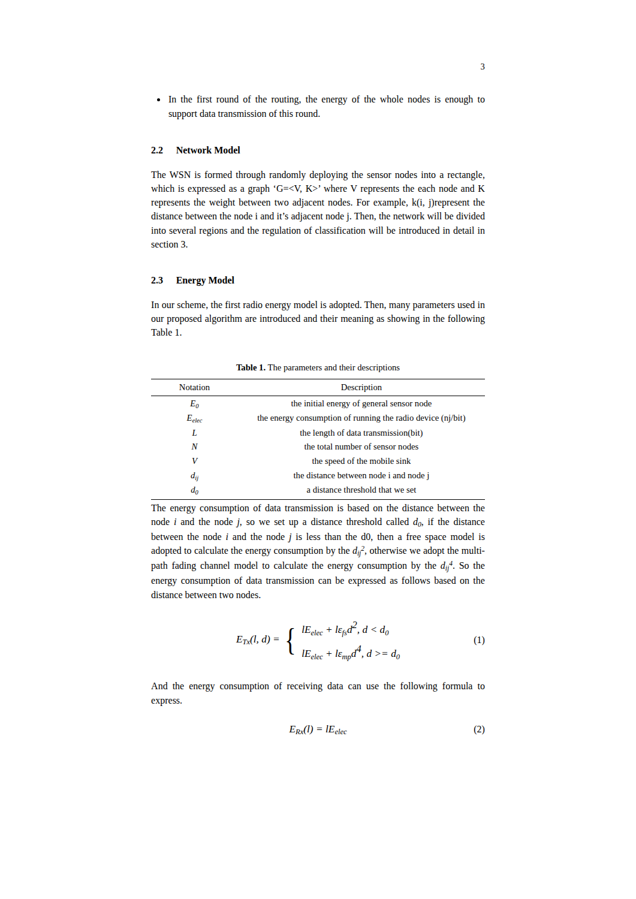3
In the first round of the routing, the energy of the whole nodes is enough to support data transmission of this round.
2.2 Network Model
The WSN is formed through randomly deploying the sensor nodes into a rectangle, which is expressed as a graph ‘G=<V, K>’ where V represents the each node and K represents the weight between two adjacent nodes. For example, k(i, j)represent the distance between the node i and it’s adjacent node j. Then, the network will be divided into several regions and the regulation of classification will be introduced in detail in section 3.
2.3 Energy Model
In our scheme, the first radio energy model is adopted. Then, many parameters used in our proposed algorithm are introduced and their meaning as showing in the following Table 1.
Table 1. The parameters and their descriptions
| Notation | Description |
| --- | --- |
| E 0 | the initial energy of general sensor node |
| E elec | the energy consumption of running the radio device (nj/bit) |
| L | the length of data transmission(bit) |
| N | the total number of sensor nodes |
| V | the speed of the mobile sink |
| d ij | the distance between node i and node j |
| d 0 | a distance threshold that we set |
The energy consumption of data transmission is based on the distance between the node i and the node j, so we set up a distance threshold called d0, if the distance between the node i and the node j is less than the d0, then a free space model is adopted to calculate the energy consumption by the dij2, otherwise we adopt the multi-path fading channel model to calculate the energy consumption by the dij4. So the energy consumption of data transmission can be expressed as follows based on the distance between two nodes.
ETx(l, d) = { lEelec + lεfsd2, d < d0 lEelec + lεmpd4, d >= d0
(1)
And the energy consumption of receiving data can use the following formula to express.
ERx(l) = lEelec
(2)